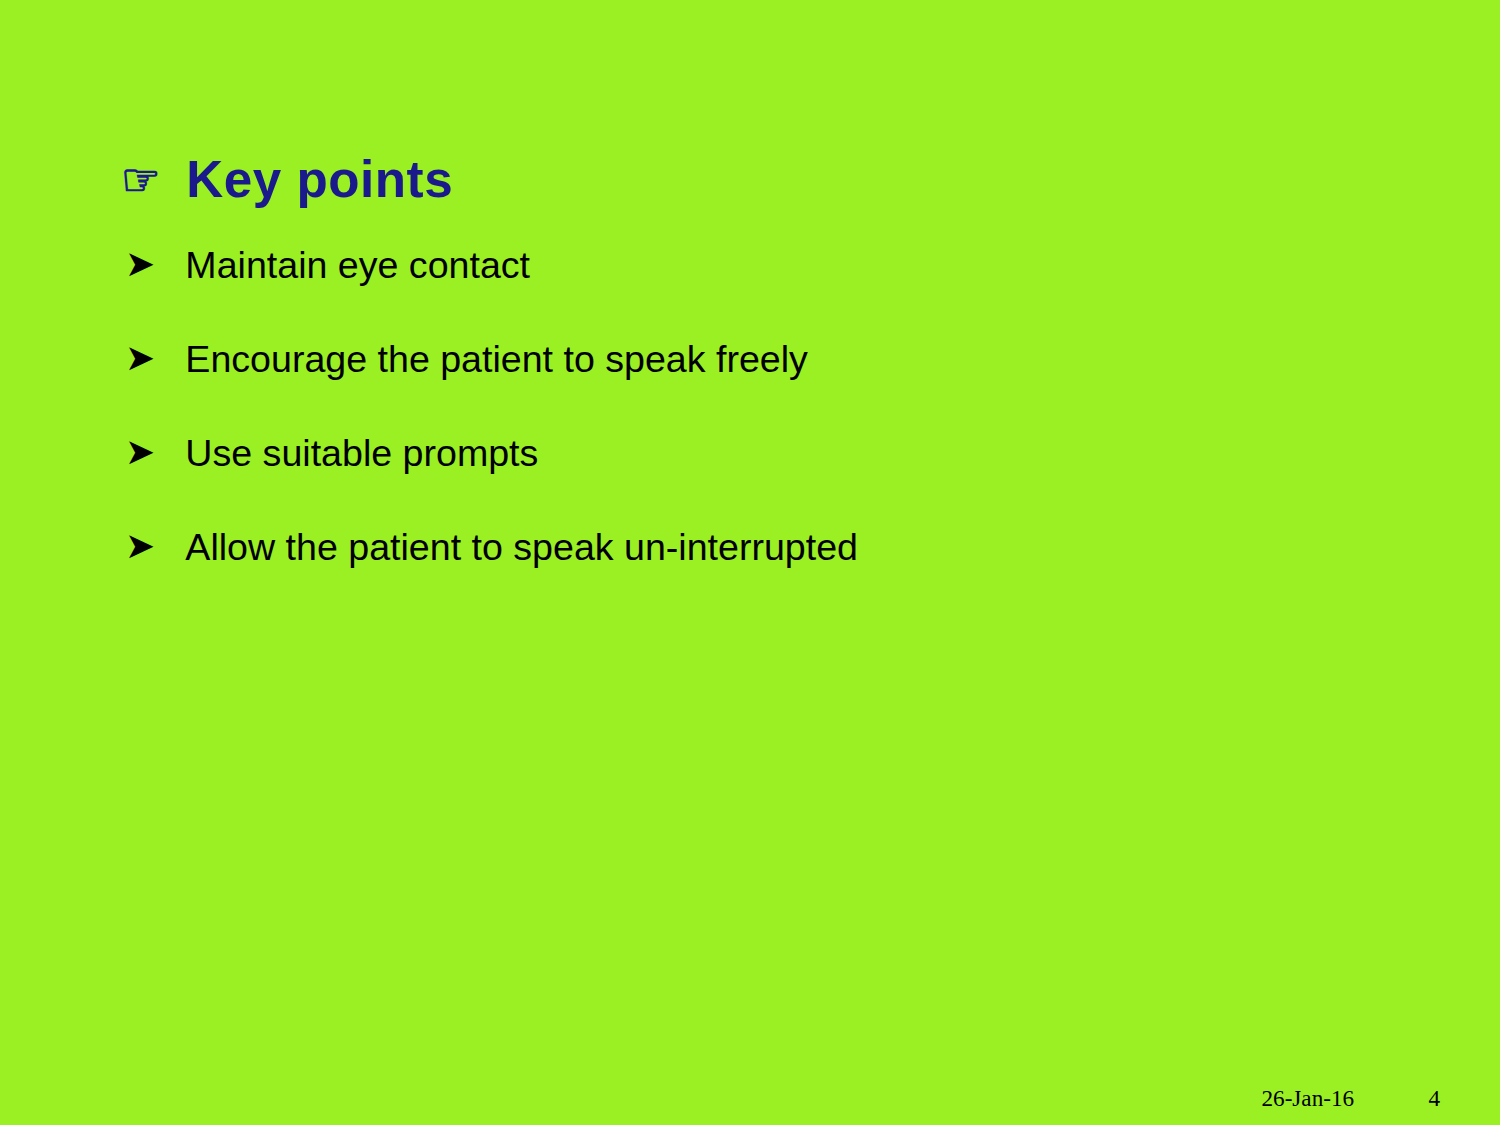☞Key points
Maintain eye contact
Encourage the patient to speak freely
Use suitable prompts
Allow the patient to speak un-interrupted
26-Jan-164